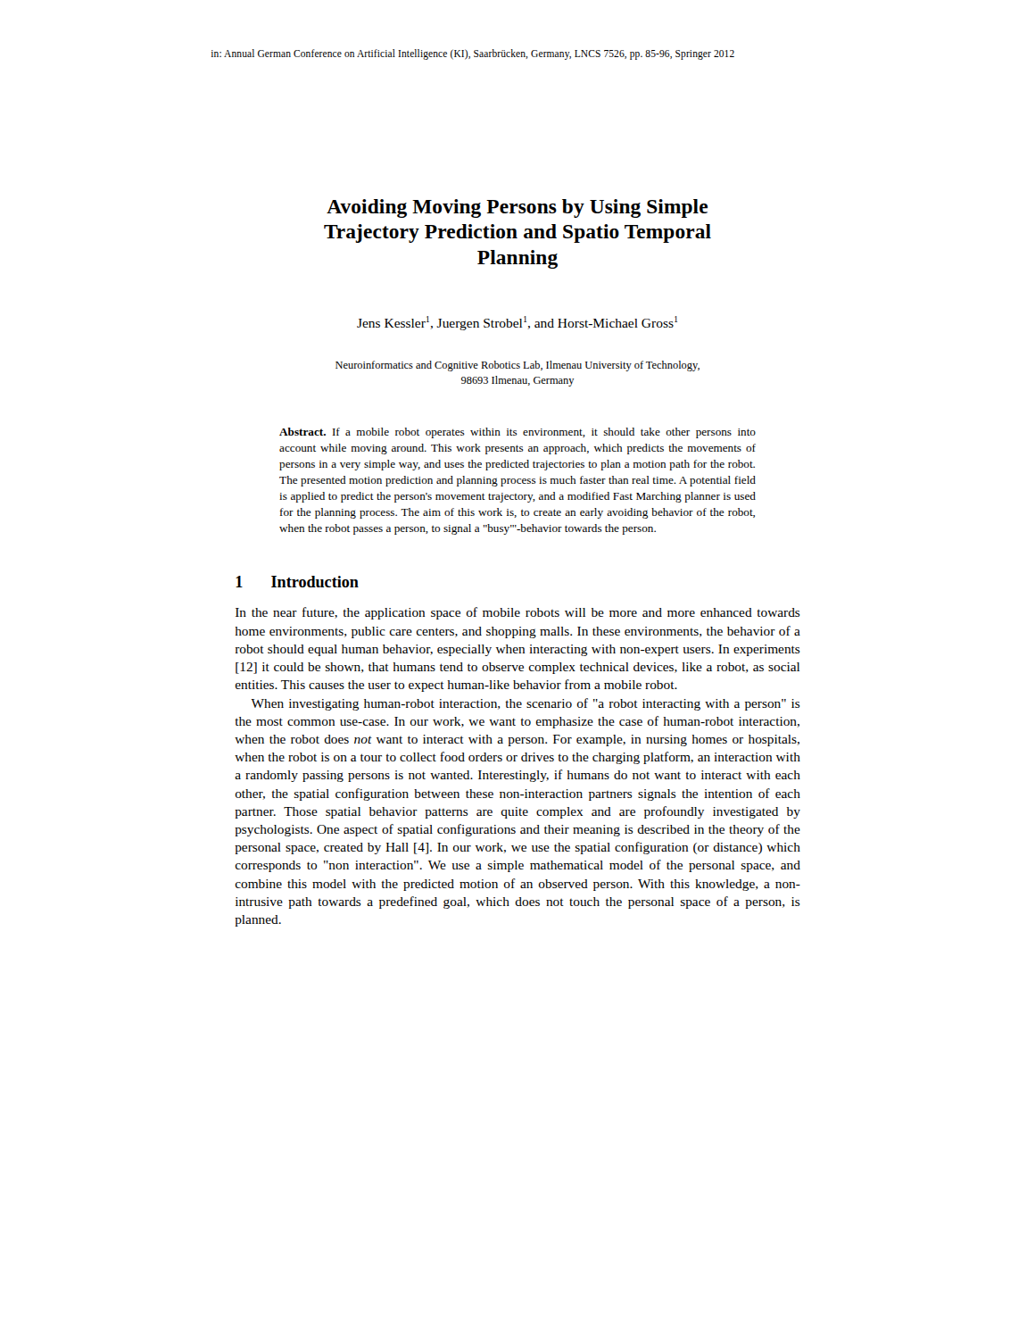in: Annual German Conference on Artificial Intelligence (KI), Saarbrücken, Germany, LNCS 7526, pp. 85-96, Springer 2012
Avoiding Moving Persons by Using Simple
Trajectory Prediction and Spatio Temporal
Planning
Jens Kessler1, Juergen Strobel1, and Horst-Michael Gross1
Neuroinformatics and Cognitive Robotics Lab, Ilmenau University of Technology,
98693 Ilmenau, Germany
Abstract. If a mobile robot operates within its environment, it should take other persons into account while moving around. This work presents an approach, which predicts the movements of persons in a very simple way, and uses the predicted trajectories to plan a motion path for the robot. The presented motion prediction and planning process is much faster than real time. A potential field is applied to predict the person's movement trajectory, and a modified Fast Marching planner is used for the planning process. The aim of this work is, to create an early avoiding behavior of the robot, when the robot passes a person, to signal a "busy"'-behavior towards the person.
1 Introduction
In the near future, the application space of mobile robots will be more and more enhanced towards home environments, public care centers, and shopping malls. In these environments, the behavior of a robot should equal human behavior, especially when interacting with non-expert users. In experiments [12] it could be shown, that humans tend to observe complex technical devices, like a robot, as social entities. This causes the user to expect human-like behavior from a mobile robot.
When investigating human-robot interaction, the scenario of "a robot interacting with a person" is the most common use-case. In our work, we want to emphasize the case of human-robot interaction, when the robot does not want to interact with a person. For example, in nursing homes or hospitals, when the robot is on a tour to collect food orders or drives to the charging platform, an interaction with a randomly passing persons is not wanted. Interestingly, if humans do not want to interact with each other, the spatial configuration between these non-interaction partners signals the intention of each partner. Those spatial behavior patterns are quite complex and are profoundly investigated by psychologists. One aspect of spatial configurations and their meaning is described in the theory of the personal space, created by Hall [4]. In our work, we use the spatial configuration (or distance) which corresponds to "non interaction". We use a simple mathematical model of the personal space, and combine this model with the predicted motion of an observed person. With this knowledge, a non-intrusive path towards a predefined goal, which does not touch the personal space of a person, is planned.